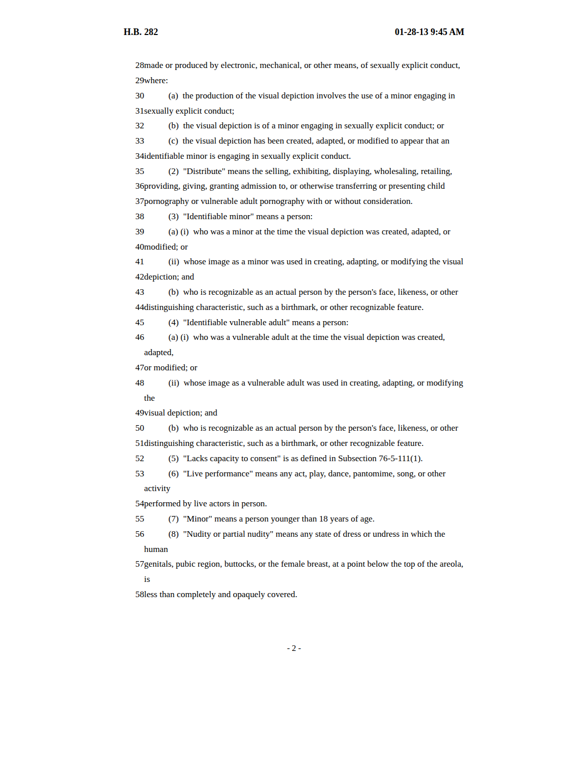H.B. 282 01-28-13 9:45 AM
| 28 | made or produced by electronic, mechanical, or other means, of sexually explicit conduct, |
| 29 | where: |
| 30 | (a) the production of the visual depiction involves the use of a minor engaging in |
| 31 | sexually explicit conduct; |
| 32 | (b) the visual depiction is of a minor engaging in sexually explicit conduct; or |
| 33 | (c) the visual depiction has been created, adapted, or modified to appear that an |
| 34 | identifiable minor is engaging in sexually explicit conduct. |
| 35 | (2) "Distribute" means the selling, exhibiting, displaying, wholesaling, retailing, |
| 36 | providing, giving, granting admission to, or otherwise transferring or presenting child |
| 37 | pornography or vulnerable adult pornography with or without consideration. |
| 38 | (3) "Identifiable minor" means a person: |
| 39 | (a) (i) who was a minor at the time the visual depiction was created, adapted, or |
| 40 | modified; or |
| 41 | (ii) whose image as a minor was used in creating, adapting, or modifying the visual |
| 42 | depiction; and |
| 43 | (b) who is recognizable as an actual person by the person's face, likeness, or other |
| 44 | distinguishing characteristic, such as a birthmark, or other recognizable feature. |
| 45 | (4) "Identifiable vulnerable adult" means a person: |
| 46 | (a) (i) who was a vulnerable adult at the time the visual depiction was created, adapted, |
| 47 | or modified; or |
| 48 | (ii) whose image as a vulnerable adult was used in creating, adapting, or modifying the |
| 49 | visual depiction; and |
| 50 | (b) who is recognizable as an actual person by the person's face, likeness, or other |
| 51 | distinguishing characteristic, such as a birthmark, or other recognizable feature. |
| 52 | (5) "Lacks capacity to consent" is as defined in Subsection 76-5-111(1). |
| 53 | (6) "Live performance" means any act, play, dance, pantomime, song, or other activity |
| 54 | performed by live actors in person. |
| 55 | (7) "Minor" means a person younger than 18 years of age. |
| 56 | (8) "Nudity or partial nudity" means any state of dress or undress in which the human |
| 57 | genitals, pubic region, buttocks, or the female breast, at a point below the top of the areola, is |
| 58 | less than completely and opaquely covered. |
- 2 -